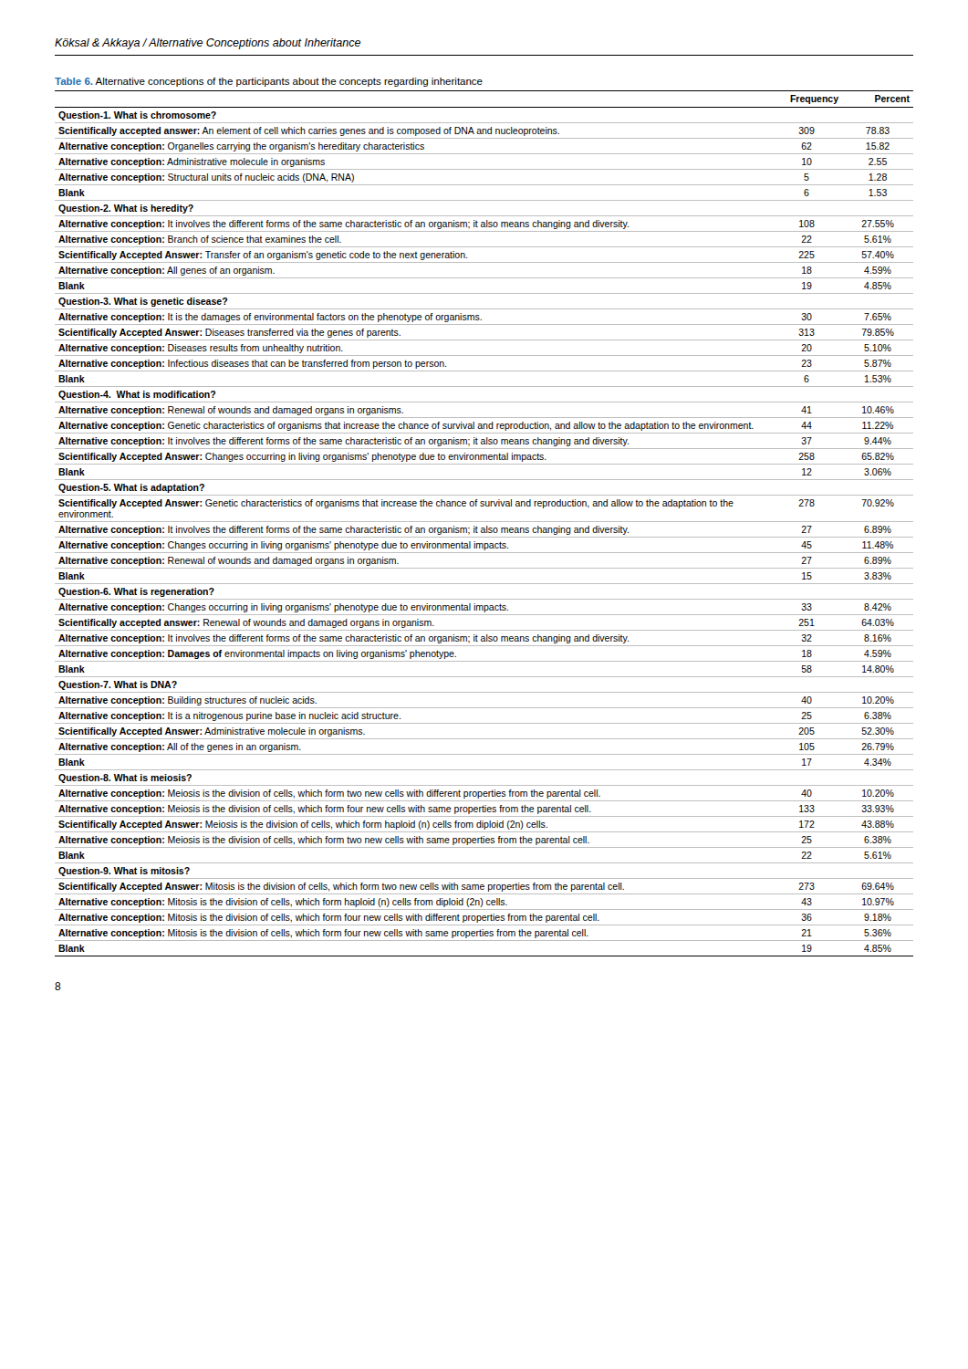Köksal & Akkaya / Alternative Conceptions about Inheritance
Table 6. Alternative conceptions of the participants about the concepts regarding inheritance
| | Frequency | Percent |
| --- | --- | --- |
| Question-1. What is chromosome? |
| Scientifically accepted answer: An element of cell which carries genes and is composed of DNA and nucleoproteins. | 309 | 78.83 |
| Alternative conception: Organelles carrying the organism's hereditary characteristics | 62 | 15.82 |
| Alternative conception: Administrative molecule in organisms | 10 | 2.55 |
| Alternative conception: Structural units of nucleic acids (DNA, RNA) | 5 | 1.28 |
| Blank | 6 | 1.53 |
| Question-2. What is heredity? |
| Alternative conception: It involves the different forms of the same characteristic of an organism; it also means changing and diversity. | 108 | 27.55% |
| Alternative conception: Branch of science that examines the cell. | 22 | 5.61% |
| Scientifically Accepted Answer: Transfer of an organism's genetic code to the next generation. | 225 | 57.40% |
| Alternative conception: All genes of an organism. | 18 | 4.59% |
| Blank | 19 | 4.85% |
| Question-3. What is genetic disease? |
| Alternative conception: It is the damages of environmental factors on the phenotype of organisms. | 30 | 7.65% |
| Scientifically Accepted Answer: Diseases transferred via the genes of parents. | 313 | 79.85% |
| Alternative conception: Diseases results from unhealthy nutrition. | 20 | 5.10% |
| Alternative conception: Infectious diseases that can be transferred from person to person. | 23 | 5.87% |
| Blank | 6 | 1.53% |
| Question-4. What is modification? |
| Alternative conception: Renewal of wounds and damaged organs in organisms. | 41 | 10.46% |
| Alternative conception: Genetic characteristics of organisms that increase the chance of survival and reproduction, and allow to the adaptation to the environment. | 44 | 11.22% |
| Alternative conception: It involves the different forms of the same characteristic of an organism; it also means changing and diversity. | 37 | 9.44% |
| Scientifically Accepted Answer: Changes occurring in living organisms' phenotype due to environmental impacts. | 258 | 65.82% |
| Blank | 12 | 3.06% |
| Question-5. What is adaptation? |
| Scientifically Accepted Answer: Genetic characteristics of organisms that increase the chance of survival and reproduction, and allow to the adaptation to the environment. | 278 | 70.92% |
| Alternative conception: It involves the different forms of the same characteristic of an organism; it also means changing and diversity. | 27 | 6.89% |
| Alternative conception: Changes occurring in living organisms' phenotype due to environmental impacts. | 45 | 11.48% |
| Alternative conception: Renewal of wounds and damaged organs in organism. | 27 | 6.89% |
| Blank | 15 | 3.83% |
| Question-6. What is regeneration? |
| Alternative conception: Changes occurring in living organisms' phenotype due to environmental impacts. | 33 | 8.42% |
| Scientifically accepted answer: Renewal of wounds and damaged organs in organism. | 251 | 64.03% |
| Alternative conception: It involves the different forms of the same characteristic of an organism; it also means changing and diversity. | 32 | 8.16% |
| Alternative conception: Damages of environmental impacts on living organisms' phenotype. | 18 | 4.59% |
| Blank | 58 | 14.80% |
| Question-7. What is DNA? |
| Alternative conception: Building structures of nucleic acids. | 40 | 10.20% |
| Alternative conception: It is a nitrogenous purine base in nucleic acid structure. | 25 | 6.38% |
| Scientifically Accepted Answer: Administrative molecule in organisms. | 205 | 52.30% |
| Alternative conception: All of the genes in an organism. | 105 | 26.79% |
| Blank | 17 | 4.34% |
| Question-8. What is meiosis? |
| Alternative conception: Meiosis is the division of cells, which form two new cells with different properties from the parental cell. | 40 | 10.20% |
| Alternative conception: Meiosis is the division of cells, which form four new cells with same properties from the parental cell. | 133 | 33.93% |
| Scientifically Accepted Answer: Meiosis is the division of cells, which form haploid (n) cells from diploid (2n) cells. | 172 | 43.88% |
| Alternative conception: Meiosis is the division of cells, which form two new cells with same properties from the parental cell. | 25 | 6.38% |
| Blank | 22 | 5.61% |
| Question-9. What is mitosis? |
| Scientifically Accepted Answer: Mitosis is the division of cells, which form two new cells with same properties from the parental cell. | 273 | 69.64% |
| Alternative conception: Mitosis is the division of cells, which form haploid (n) cells from diploid (2n) cells. | 43 | 10.97% |
| Alternative conception: Mitosis is the division of cells, which form four new cells with different properties from the parental cell. | 36 | 9.18% |
| Alternative conception: Mitosis is the division of cells, which form four new cells with same properties from the parental cell. | 21 | 5.36% |
| Blank | 19 | 4.85% |
8